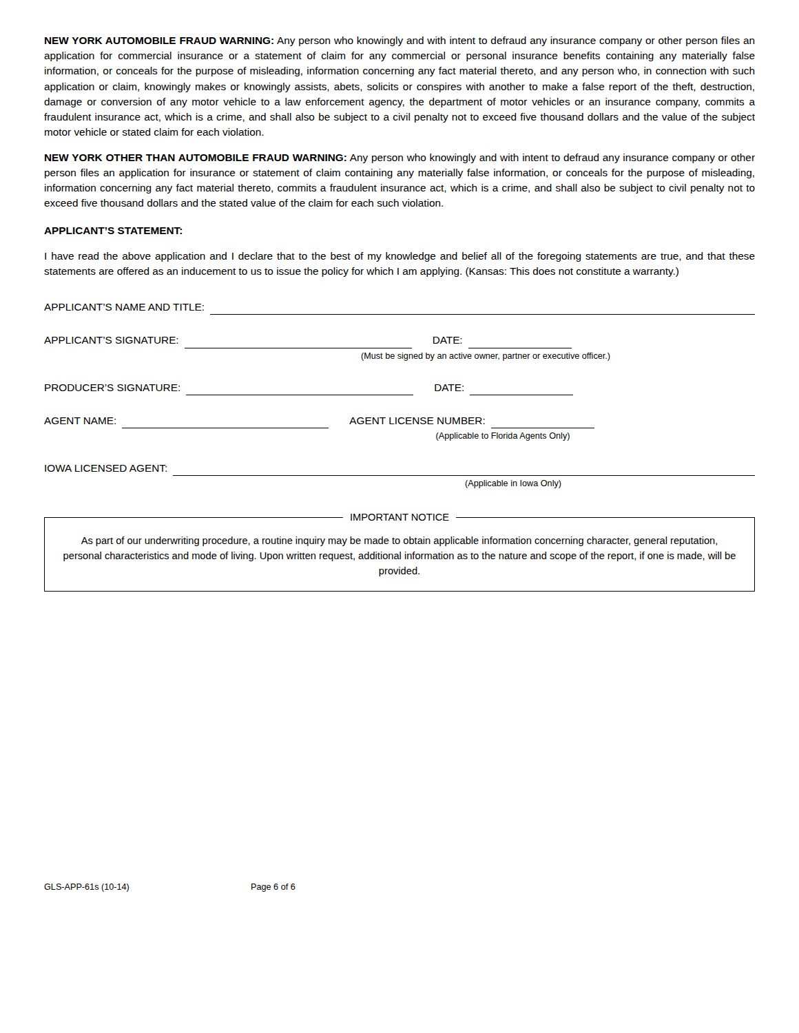NEW YORK AUTOMOBILE FRAUD WARNING: Any person who knowingly and with intent to defraud any insurance company or other person files an application for commercial insurance or a statement of claim for any commercial or personal insurance benefits containing any materially false information, or conceals for the purpose of misleading, information concerning any fact material thereto, and any person who, in connection with such application or claim, knowingly makes or knowingly assists, abets, solicits or conspires with another to make a false report of the theft, destruction, damage or conversion of any motor vehicle to a law enforcement agency, the department of motor vehicles or an insurance company, commits a fraudulent insurance act, which is a crime, and shall also be subject to a civil penalty not to exceed five thousand dollars and the value of the subject motor vehicle or stated claim for each violation.
NEW YORK OTHER THAN AUTOMOBILE FRAUD WARNING: Any person who knowingly and with intent to defraud any insurance company or other person files an application for insurance or statement of claim containing any materially false information, or conceals for the purpose of misleading, information concerning any fact material thereto, commits a fraudulent insurance act, which is a crime, and shall also be subject to civil penalty not to exceed five thousand dollars and the stated value of the claim for each such violation.
APPLICANT’S STATEMENT:
I have read the above application and I declare that to the best of my knowledge and belief all of the foregoing statements are true, and that these statements are offered as an inducement to us to issue the policy for which I am applying. (Kansas: This does not constitute a warranty.)
APPLICANT’S NAME AND TITLE:
APPLICANT’S SIGNATURE: DATE:
(Must be signed by an active owner, partner or executive officer.)
PRODUCER’S SIGNATURE: DATE:
AGENT NAME: AGENT LICENSE NUMBER:
(Applicable to Florida Agents Only)
IOWA LICENSED AGENT:
(Applicable in Iowa Only)
IMPORTANT NOTICE
As part of our underwriting procedure, a routine inquiry may be made to obtain applicable information concerning character, general reputation, personal characteristics and mode of living. Upon written request, additional information as to the nature and scope of the report, if one is made, will be provided.
GLS-APP-61s (10-14)
Page 6 of 6